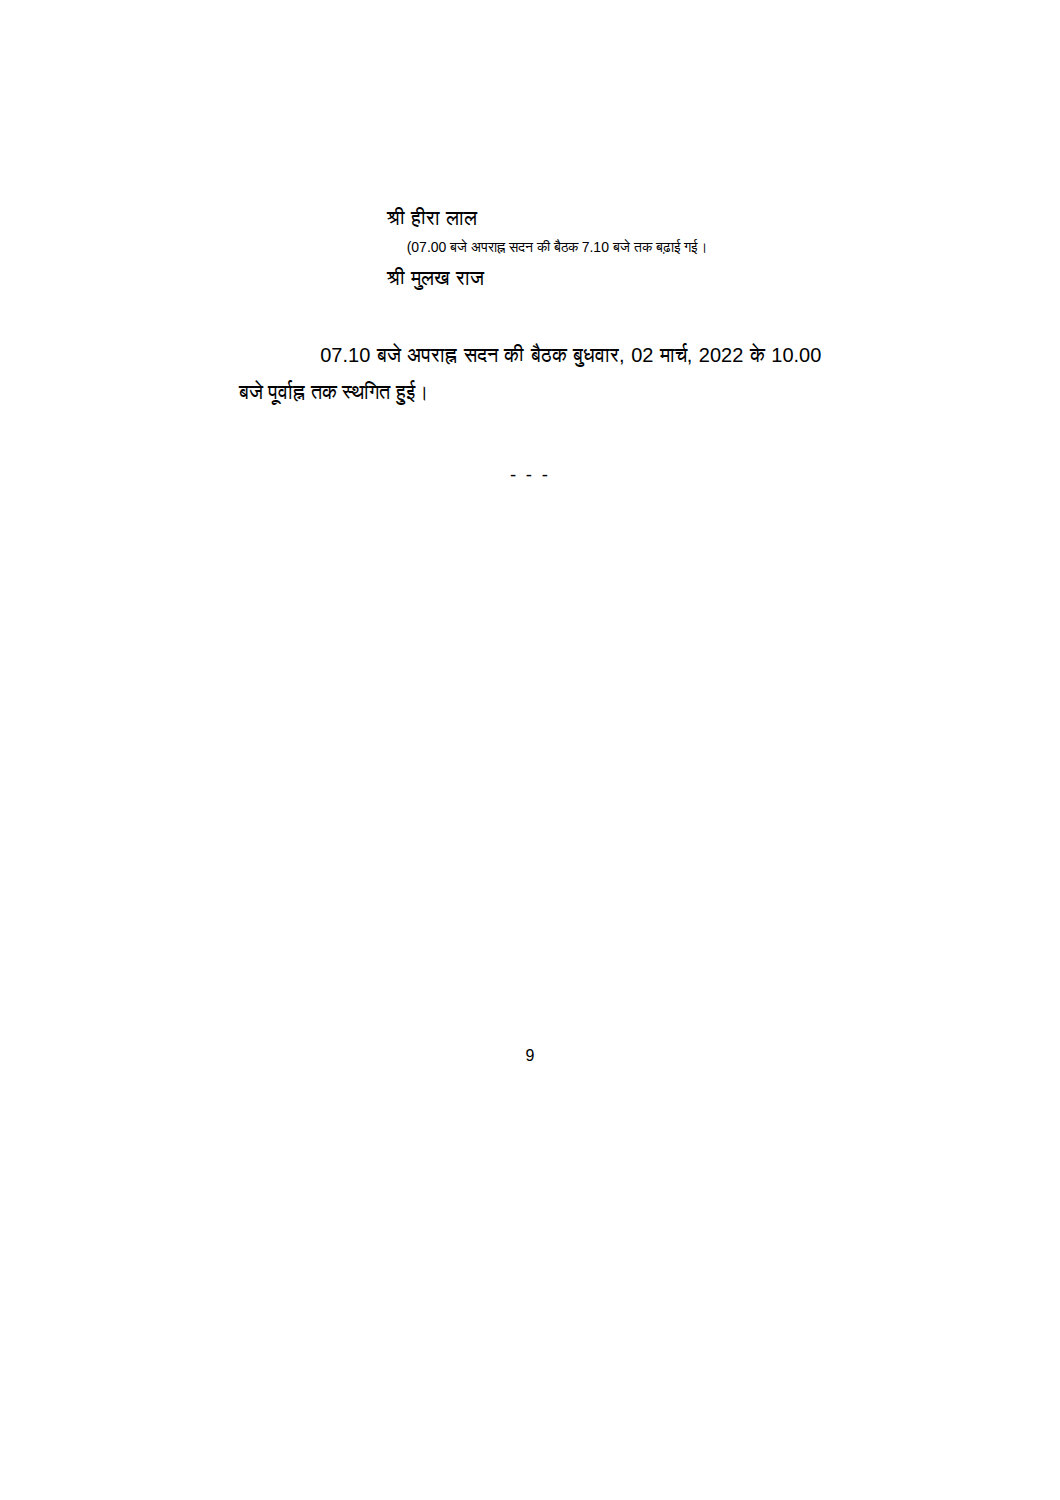श्री हीरा लाल
(07.00 बजे अपराह्न सदन की बैठक 7.10 बजे तक बढ़ाई गई।
श्री मुलख राज
07.10 बजे अपराह्न सदन की बैठक बुधवार, 02 मार्च, 2022 के 10.00 बजे पूर्वाह्न तक स्थगित हुई।
- - -
9